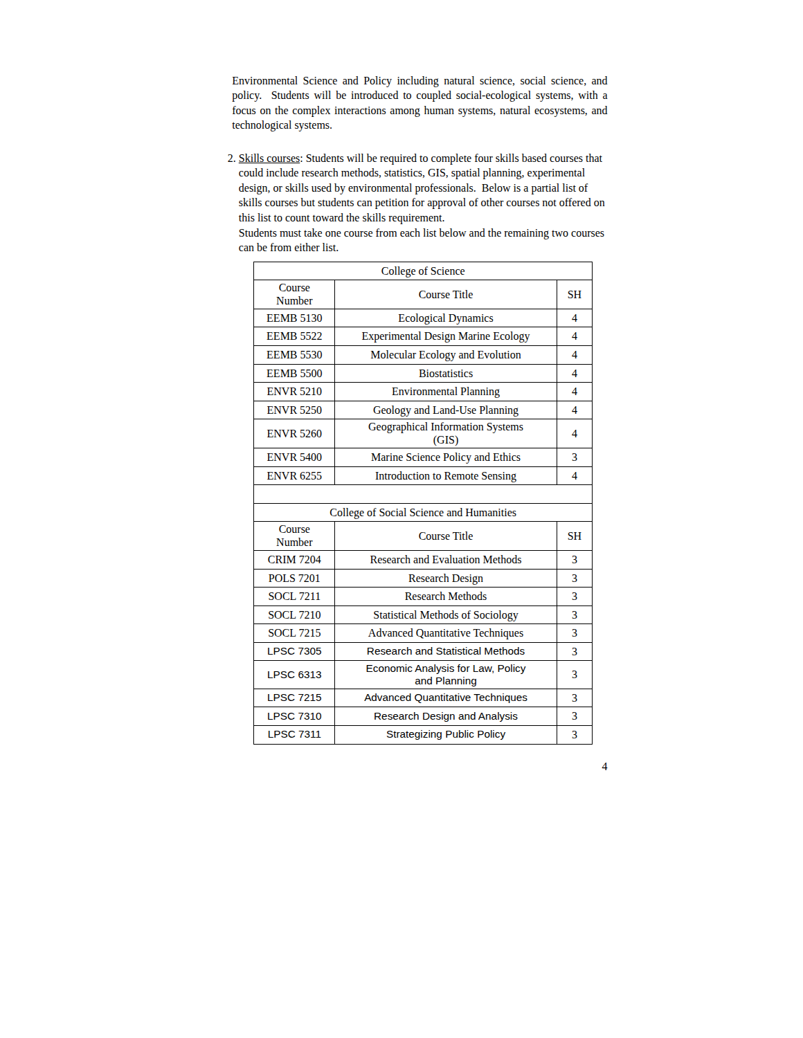Environmental Science and Policy including natural science, social science, and policy. Students will be introduced to coupled social-ecological systems, with a focus on the complex interactions among human systems, natural ecosystems, and technological systems.
Skills courses: Students will be required to complete four skills based courses that could include research methods, statistics, GIS, spatial planning, experimental design, or skills used by environmental professionals. Below is a partial list of skills courses but students can petition for approval of other courses not offered on this list to count toward the skills requirement.
Students must take one course from each list below and the remaining two courses can be from either list.
| College of Science |
| Course Number | Course Title | SH |
| EEMB 5130 | Ecological Dynamics | 4 |
| EEMB 5522 | Experimental Design Marine Ecology | 4 |
| EEMB 5530 | Molecular Ecology and Evolution | 4 |
| EEMB 5500 | Biostatistics | 4 |
| ENVR 5210 | Environmental Planning | 4 |
| ENVR 5250 | Geology and Land-Use Planning | 4 |
| ENVR 5260 | Geographical Information Systems (GIS) | 4 |
| ENVR 5400 | Marine Science Policy and Ethics | 3 |
| ENVR 6255 | Introduction to Remote Sensing | 4 |
| College of Social Science and Humanities |
| Course Number | Course Title | SH |
| CRIM 7204 | Research and Evaluation Methods | 3 |
| POLS 7201 | Research Design | 3 |
| SOCL 7211 | Research Methods | 3 |
| SOCL 7210 | Statistical Methods of Sociology | 3 |
| SOCL 7215 | Advanced Quantitative Techniques | 3 |
| LPSC 7305 | Research and Statistical Methods | 3 |
| LPSC 6313 | Economic Analysis for Law, Policy and Planning | 3 |
| LPSC 7215 | Advanced Quantitative Techniques | 3 |
| LPSC 7310 | Research Design and Analysis | 3 |
| LPSC 7311 | Strategizing Public Policy | 3 |
4